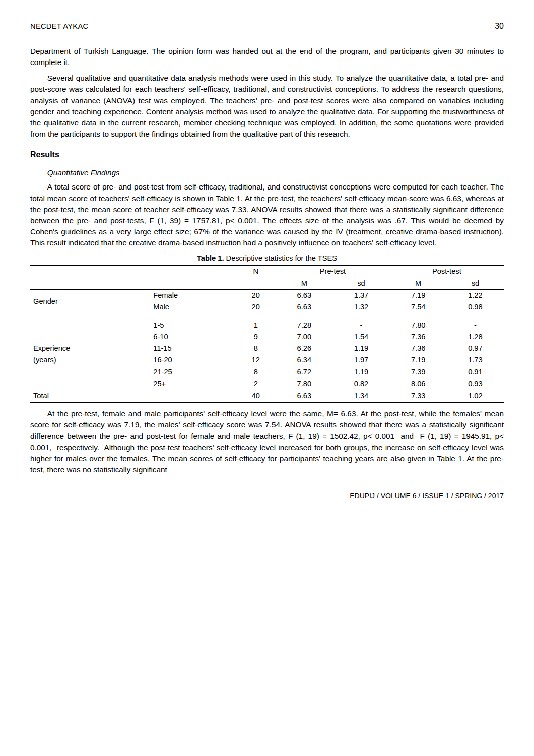NECDET AYKAC 30
Department of Turkish Language. The opinion form was handed out at the end of the program, and participants given 30 minutes to complete it.
Several qualitative and quantitative data analysis methods were used in this study. To analyze the quantitative data, a total pre- and post-score was calculated for each teachers' self-efficacy, traditional, and constructivist conceptions. To address the research questions, analysis of variance (ANOVA) test was employed. The teachers' pre- and post-test scores were also compared on variables including gender and teaching experience. Content analysis method was used to analyze the qualitative data. For supporting the trustworthiness of the qualitative data in the current research, member checking technique was employed. In addition, the some quotations were provided from the participants to support the findings obtained from the qualitative part of this research.
Results
Quantitative Findings
A total score of pre- and post-test from self-efficacy, traditional, and constructivist conceptions were computed for each teacher. The total mean score of teachers' self-efficacy is shown in Table 1. At the pre-test, the teachers' self-efficacy mean-score was 6.63, whereas at the post-test, the mean score of teacher self-efficacy was 7.33. ANOVA results showed that there was a statistically significant difference between the pre- and post-tests, F (1, 39) = 1757.81, p< 0.001. The effects size of the analysis was .67. This would be deemed by Cohen's guidelines as a very large effect size; 67% of the variance was caused by the IV (treatment, creative drama-based instruction). This result indicated that the creative drama-based instruction had a positively influence on teachers' self-efficacy level.
Table 1. Descriptive statistics for the TSES
| | | N | Pre-test | Post-test |
| --- | --- | --- | --- | --- |
| | | | M | sd | M | sd |
| Gender | Female | 20 | 6.63 | 1.37 | 7.19 | 1.22 |
| Male | 20 | 6.63 | 1.32 | 7.54 | 0.98 |
| | 1-5 | 1 | 7.28 | - | 7.80 | - |
| | 6-10 | 9 | 7.00 | 1.54 | 7.36 | 1.28 |
| Experience | 11-15 | 8 | 6.26 | 1.19 | 7.36 | 0.97 |
| (years) | 16-20 | 12 | 6.34 | 1.97 | 7.19 | 1.73 |
| | 21-25 | 8 | 6.72 | 1.19 | 7.39 | 0.91 |
| | 25+ | 2 | 7.80 | 0.82 | 8.06 | 0.93 |
| Total | 40 | 6.63 | 1.34 | 7.33 | 1.02 |
At the pre-test, female and male participants' self-efficacy level were the same, M= 6.63. At the post-test, while the females' mean score for self-efficacy was 7.19, the males' self-efficacy score was 7.54. ANOVA results showed that there was a statistically significant difference between the pre- and post-test for female and male teachers, F (1, 19) = 1502.42, p< 0.001 and F (1, 19) = 1945.91, p< 0.001, respectively. Although the post-test teachers' self-efficacy level increased for both groups, the increase on self-efficacy level was higher for males over the females. The mean scores of self-efficacy for participants' teaching years are also given in Table 1. At the pre-test, there was no statistically significant
EDUPIJ / VOLUME 6 / ISSUE 1 / SPRING / 2017